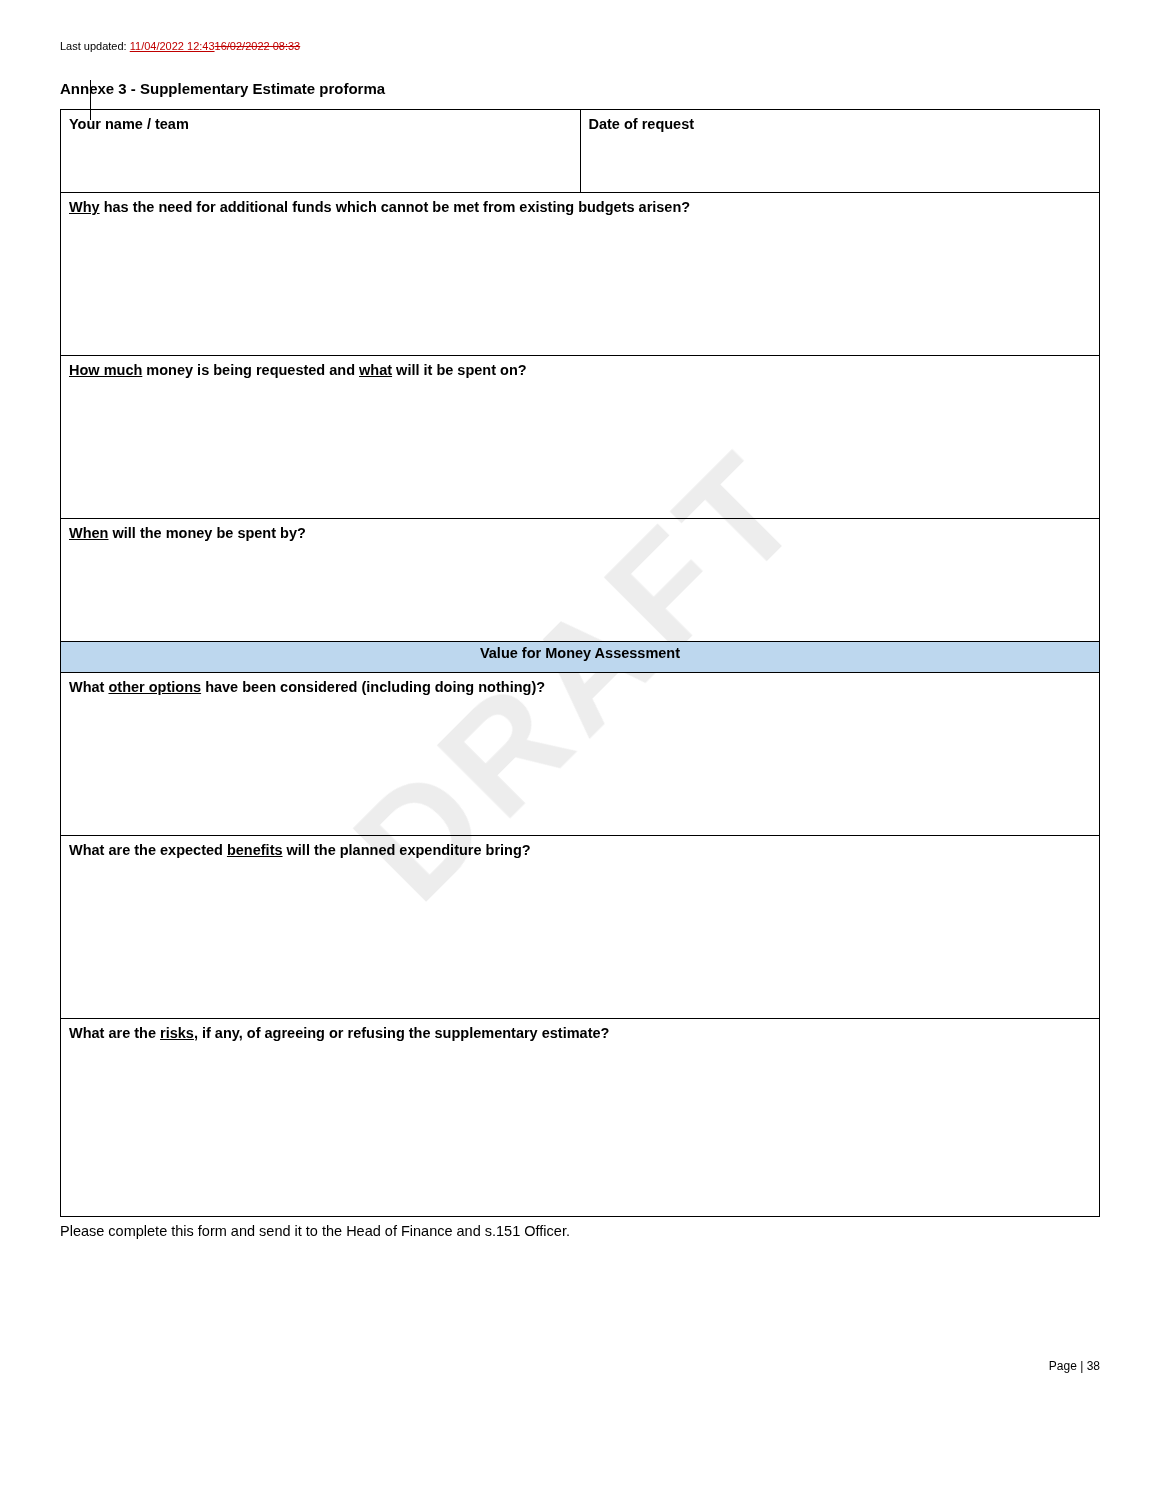DRAFT
Last updated: 11/04/2022 12:4316/02/2022 08:33
Annexe 3 - Supplementary Estimate proforma
| Your name / team | Date of request |
| Why has the need for additional funds which cannot be met from existing budgets arisen? |
| How much money is being requested and what will it be spent on? |
| When will the money be spent by? |
| Value for Money Assessment |
| What other options have been considered (including doing nothing)? |
| What are the expected benefits will the planned expenditure bring? |
| What are the risks , if any, of agreeing or refusing the supplementary estimate? |
Please complete this form and send it to the Head of Finance and s.151 Officer.
Page | 38